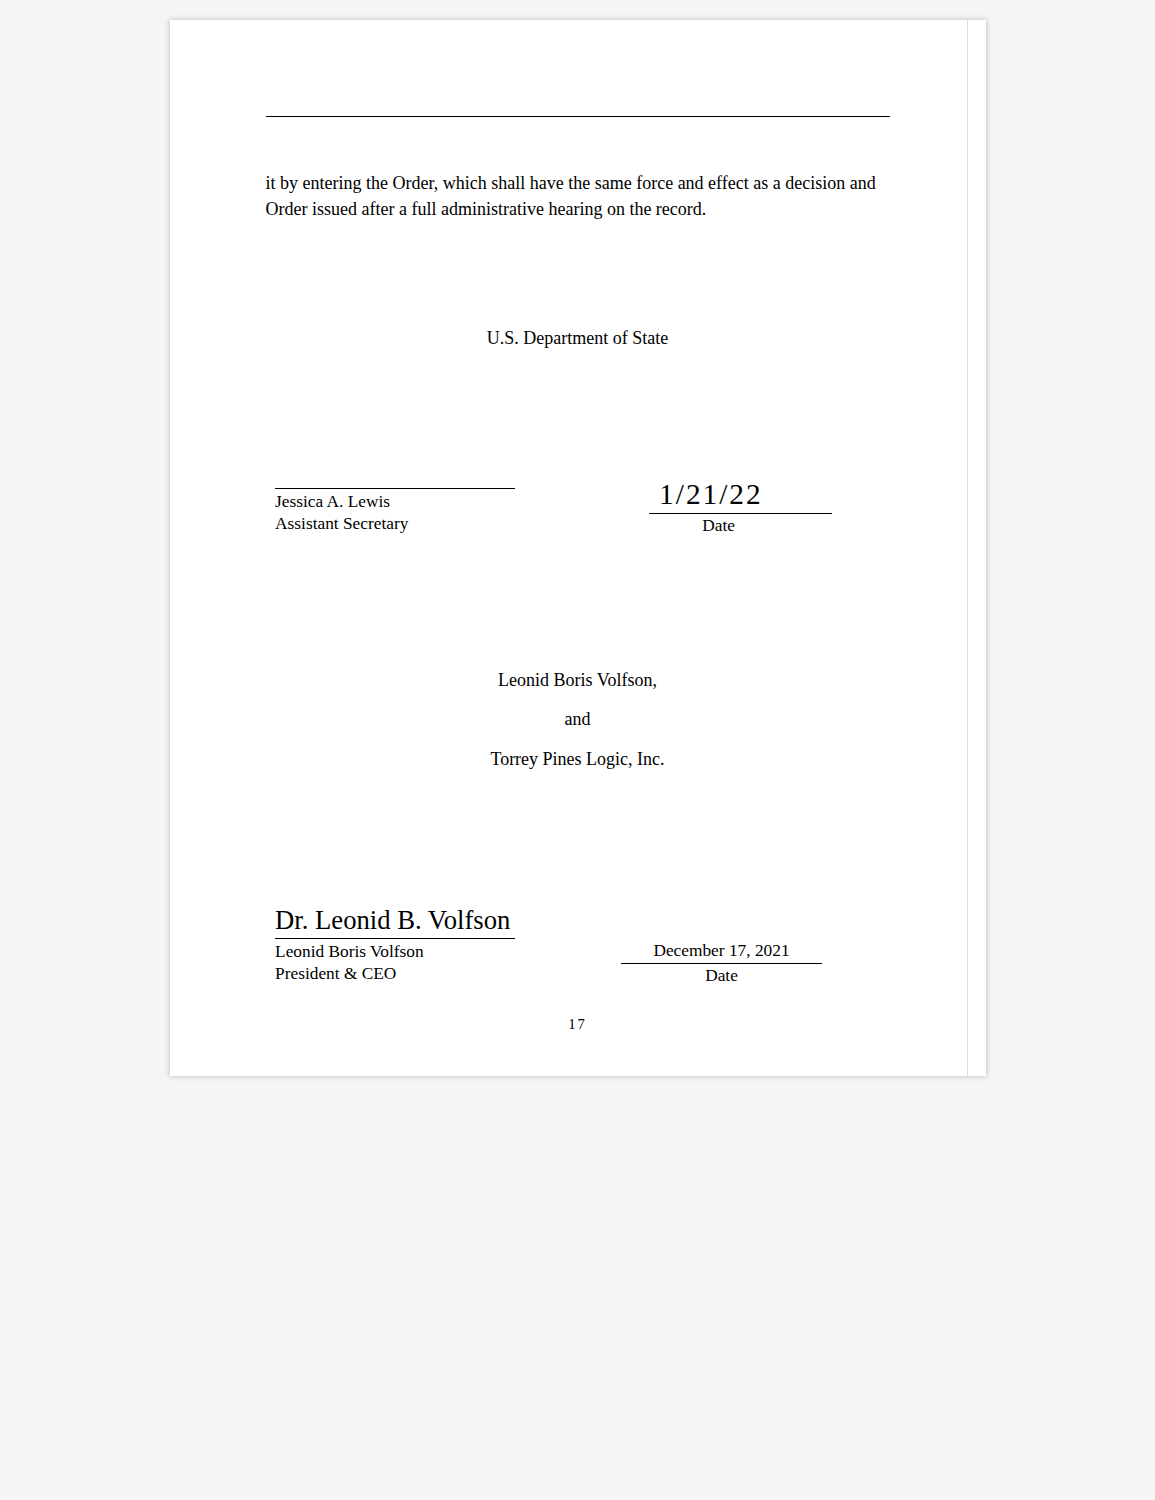it by entering the Order, which shall have the same force and effect as a decision and Order issued after a full administrative hearing on the record.
U.S. Department of State
   
Jessica A. Lewis
Assistant Secretary
1/21/22
Date
Leonid Boris Volfson,
and
Torrey Pines Logic, Inc.
Dr. Leonid B. Volfson
Leonid Boris Volfson
President & CEO
December 17, 2021
Date
17